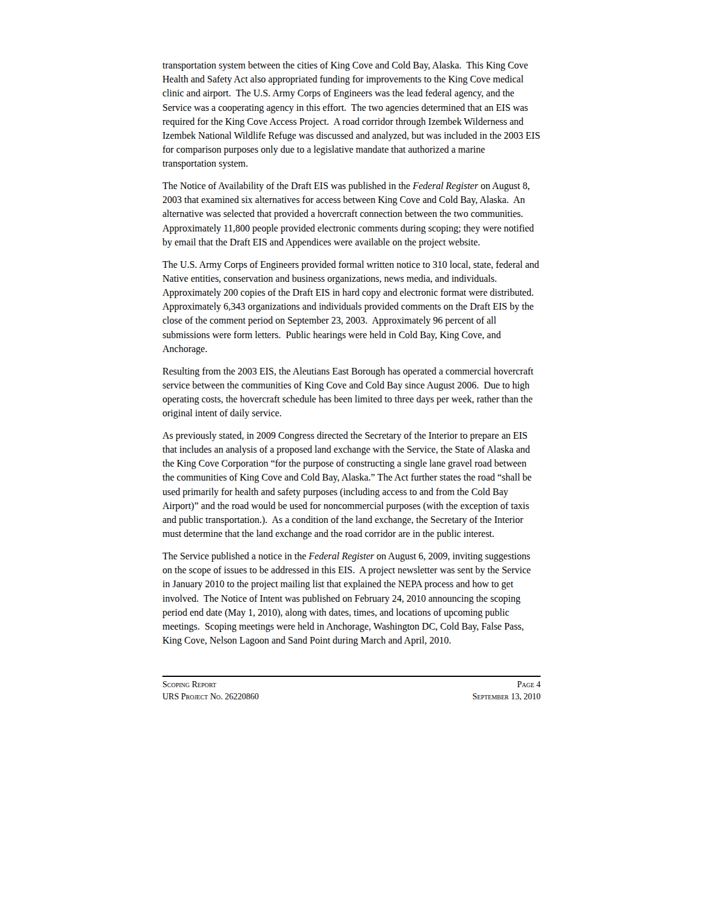transportation system between the cities of King Cove and Cold Bay, Alaska. This King Cove Health and Safety Act also appropriated funding for improvements to the King Cove medical clinic and airport. The U.S. Army Corps of Engineers was the lead federal agency, and the Service was a cooperating agency in this effort. The two agencies determined that an EIS was required for the King Cove Access Project. A road corridor through Izembek Wilderness and Izembek National Wildlife Refuge was discussed and analyzed, but was included in the 2003 EIS for comparison purposes only due to a legislative mandate that authorized a marine transportation system.
The Notice of Availability of the Draft EIS was published in the Federal Register on August 8, 2003 that examined six alternatives for access between King Cove and Cold Bay, Alaska. An alternative was selected that provided a hovercraft connection between the two communities. Approximately 11,800 people provided electronic comments during scoping; they were notified by email that the Draft EIS and Appendices were available on the project website.
The U.S. Army Corps of Engineers provided formal written notice to 310 local, state, federal and Native entities, conservation and business organizations, news media, and individuals. Approximately 200 copies of the Draft EIS in hard copy and electronic format were distributed. Approximately 6,343 organizations and individuals provided comments on the Draft EIS by the close of the comment period on September 23, 2003. Approximately 96 percent of all submissions were form letters. Public hearings were held in Cold Bay, King Cove, and Anchorage.
Resulting from the 2003 EIS, the Aleutians East Borough has operated a commercial hovercraft service between the communities of King Cove and Cold Bay since August 2006. Due to high operating costs, the hovercraft schedule has been limited to three days per week, rather than the original intent of daily service.
As previously stated, in 2009 Congress directed the Secretary of the Interior to prepare an EIS that includes an analysis of a proposed land exchange with the Service, the State of Alaska and the King Cove Corporation “for the purpose of constructing a single lane gravel road between the communities of King Cove and Cold Bay, Alaska.” The Act further states the road “shall be used primarily for health and safety purposes (including access to and from the Cold Bay Airport)” and the road would be used for noncommercial purposes (with the exception of taxis and public transportation.). As a condition of the land exchange, the Secretary of the Interior must determine that the land exchange and the road corridor are in the public interest.
The Service published a notice in the Federal Register on August 6, 2009, inviting suggestions on the scope of issues to be addressed in this EIS. A project newsletter was sent by the Service in January 2010 to the project mailing list that explained the NEPA process and how to get involved. The Notice of Intent was published on February 24, 2010 announcing the scoping period end date (May 1, 2010), along with dates, times, and locations of upcoming public meetings. Scoping meetings were held in Anchorage, Washington DC, Cold Bay, False Pass, King Cove, Nelson Lagoon and Sand Point during March and April, 2010.
| Scoping Report | Page 4 |
| URS Project No. 26220860 | September 13, 2010 |